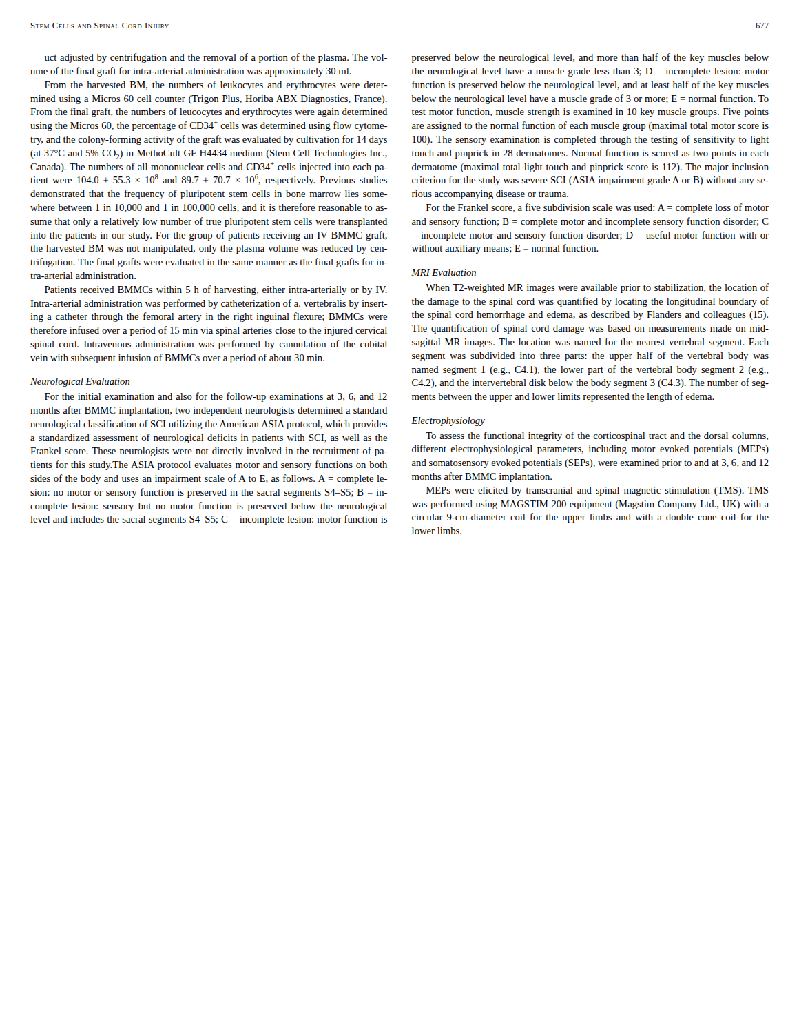Stem Cells and Spinal Cord Injury 677
uct adjusted by centrifugation and the removal of a portion of the plasma. The volume of the final graft for intra-arterial administration was approximately 30 ml.
From the harvested BM, the numbers of leukocytes and erythrocytes were determined using a Micros 60 cell counter (Trigon Plus, Horiba ABX Diagnostics, France). From the final graft, the numbers of leucocytes and erythrocytes were again determined using the Micros 60, the percentage of CD34+ cells was determined using flow cytometry, and the colony-forming activity of the graft was evaluated by cultivation for 14 days (at 37°C and 5% CO2) in MethoCult GF H4434 medium (Stem Cell Technologies Inc., Canada). The numbers of all mononuclear cells and CD34+ cells injected into each patient were 104.0 ± 55.3 × 108 and 89.7 ± 70.7 × 106, respectively. Previous studies demonstrated that the frequency of pluripotent stem cells in bone marrow lies somewhere between 1 in 10,000 and 1 in 100,000 cells, and it is therefore reasonable to assume that only a relatively low number of true pluripotent stem cells were transplanted into the patients in our study. For the group of patients receiving an IV BMMC graft, the harvested BM was not manipulated, only the plasma volume was reduced by centrifugation. The final grafts were evaluated in the same manner as the final grafts for intra-arterial administration.
Patients received BMMCs within 5 h of harvesting, either intra-arterially or by IV. Intra-arterial administration was performed by catheterization of a. vertebralis by inserting a catheter through the femoral artery in the right inguinal flexure; BMMCs were therefore infused over a period of 15 min via spinal arteries close to the injured cervical spinal cord. Intravenous administration was performed by cannulation of the cubital vein with subsequent infusion of BMMCs over a period of about 30 min.
Neurological Evaluation
For the initial examination and also for the follow-up examinations at 3, 6, and 12 months after BMMC implantation, two independent neurologists determined a standard neurological classification of SCI utilizing the American ASIA protocol, which provides a standardized assessment of neurological deficits in patients with SCI, as well as the Frankel score. These neurologists were not directly involved in the recruitment of patients for this study.The ASIA protocol evaluates motor and sensory functions on both sides of the body and uses an impairment scale of A to E, as follows. A = complete lesion: no motor or sensory function is preserved in the sacral segments S4–S5; B = incomplete lesion: sensory but no motor function is preserved below the neurological level and includes the sacral segments S4–S5; C = incomplete lesion: motor function is preserved below the neurological level, and more than half of the key muscles below the neurological level have a muscle grade less than 3; D = incomplete lesion: motor function is preserved below the neurological level, and at least half of the key muscles below the neurological level have a muscle grade of 3 or more; E = normal function. To test motor function, muscle strength is examined in 10 key muscle groups. Five points are assigned to the normal function of each muscle group (maximal total motor score is 100). The sensory examination is completed through the testing of sensitivity to light touch and pinprick in 28 dermatomes. Normal function is scored as two points in each dermatome (maximal total light touch and pinprick score is 112). The major inclusion criterion for the study was severe SCI (ASIA impairment grade A or B) without any serious accompanying disease or trauma.
For the Frankel score, a five subdivision scale was used: A = complete loss of motor and sensory function; B = complete motor and incomplete sensory function disorder; C = incomplete motor and sensory function disorder; D = useful motor function with or without auxiliary means; E = normal function.
MRI Evaluation
When T2-weighted MR images were available prior to stabilization, the location of the damage to the spinal cord was quantified by locating the longitudinal boundary of the spinal cord hemorrhage and edema, as described by Flanders and colleagues (15). The quantification of spinal cord damage was based on measurements made on midsagittal MR images. The location was named for the nearest vertebral segment. Each segment was subdivided into three parts: the upper half of the vertebral body was named segment 1 (e.g., C4.1), the lower part of the vertebral body segment 2 (e.g., C4.2), and the intervertebral disk below the body segment 3 (C4.3). The number of segments between the upper and lower limits represented the length of edema.
Electrophysiology
To assess the functional integrity of the corticospinal tract and the dorsal columns, different electrophysiological parameters, including motor evoked potentials (MEPs) and somatosensory evoked potentials (SEPs), were examined prior to and at 3, 6, and 12 months after BMMC implantation.
MEPs were elicited by transcranial and spinal magnetic stimulation (TMS). TMS was performed using MAGSTIM 200 equipment (Magstim Company Ltd., UK) with a circular 9-cm-diameter coil for the upper limbs and with a double cone coil for the lower limbs.